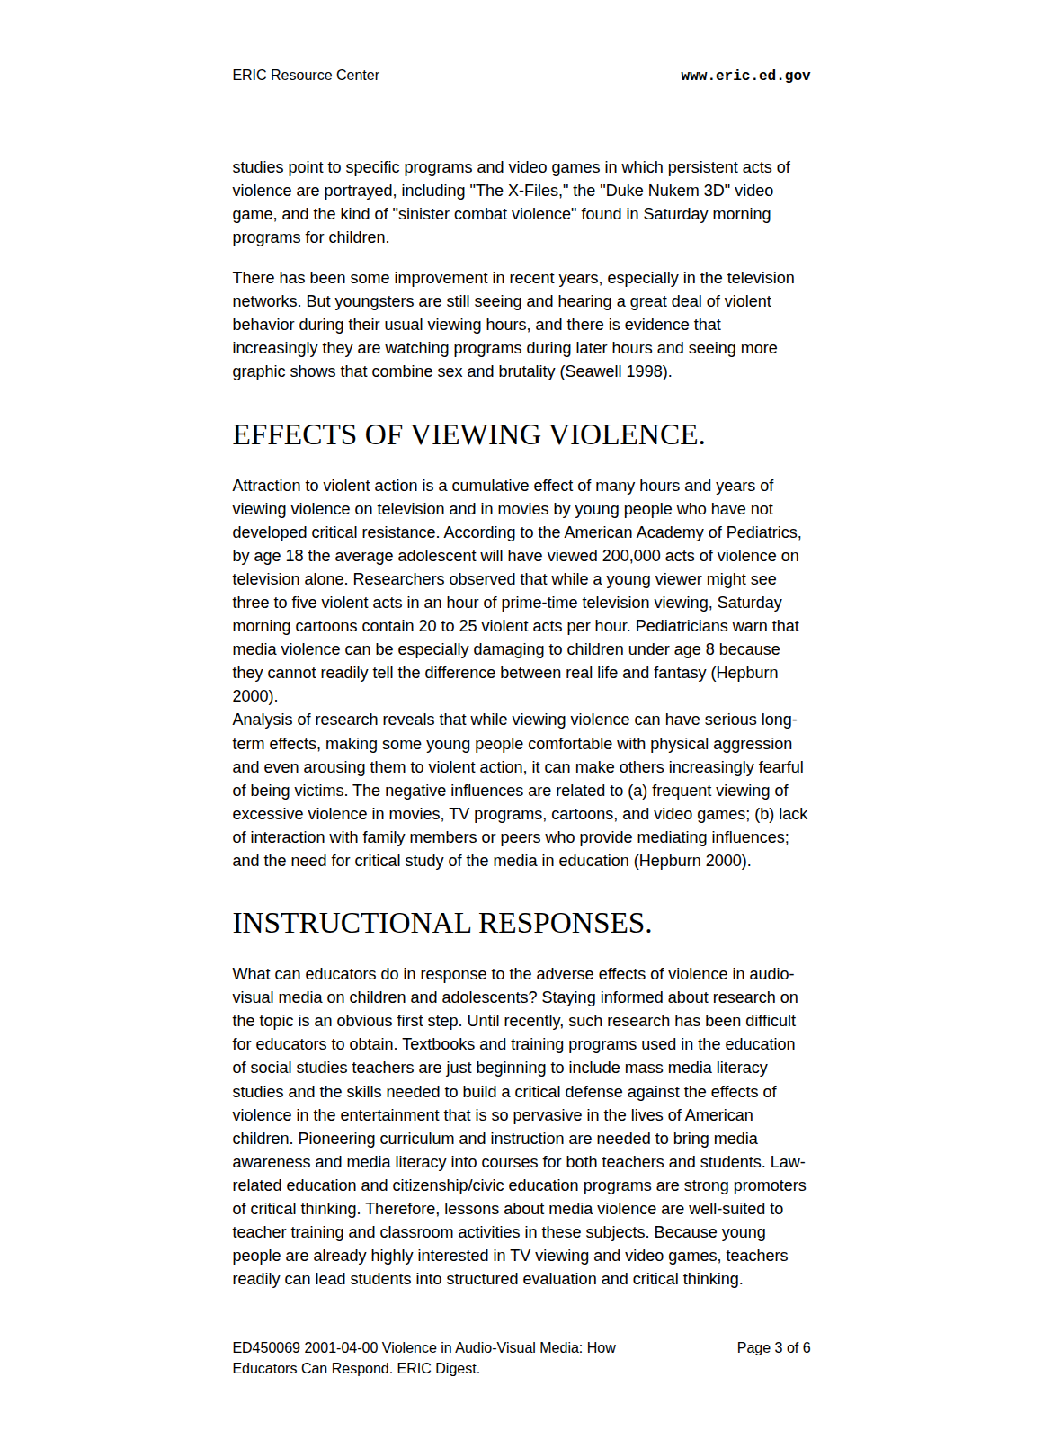ERIC Resource Center
www.eric.ed.gov
studies point to specific programs and video games in which persistent acts of violence are portrayed, including "The X-Files," the "Duke Nukem 3D" video game, and the kind of "sinister combat violence" found in Saturday morning programs for children.
There has been some improvement in recent years, especially in the television networks. But youngsters are still seeing and hearing a great deal of violent behavior during their usual viewing hours, and there is evidence that increasingly they are watching programs during later hours and seeing more graphic shows that combine sex and brutality (Seawell 1998).
EFFECTS OF VIEWING VIOLENCE.
Attraction to violent action is a cumulative effect of many hours and years of viewing violence on television and in movies by young people who have not developed critical resistance. According to the American Academy of Pediatrics, by age 18 the average adolescent will have viewed 200,000 acts of violence on television alone. Researchers observed that while a young viewer might see three to five violent acts in an hour of prime-time television viewing, Saturday morning cartoons contain 20 to 25 violent acts per hour. Pediatricians warn that media violence can be especially damaging to children under age 8 because they cannot readily tell the difference between real life and fantasy (Hepburn 2000).
Analysis of research reveals that while viewing violence can have serious long-term effects, making some young people comfortable with physical aggression and even arousing them to violent action, it can make others increasingly fearful of being victims. The negative influences are related to (a) frequent viewing of excessive violence in movies, TV programs, cartoons, and video games; (b) lack of interaction with family members or peers who provide mediating influences; and the need for critical study of the media in education (Hepburn 2000).
INSTRUCTIONAL RESPONSES.
What can educators do in response to the adverse effects of violence in audio-visual media on children and adolescents? Staying informed about research on the topic is an obvious first step. Until recently, such research has been difficult for educators to obtain. Textbooks and training programs used in the education of social studies teachers are just beginning to include mass media literacy studies and the skills needed to build a critical defense against the effects of violence in the entertainment that is so pervasive in the lives of American children. Pioneering curriculum and instruction are needed to bring media awareness and media literacy into courses for both teachers and students. Law-related education and citizenship/civic education programs are strong promoters of critical thinking. Therefore, lessons about media violence are well-suited to teacher training and classroom activities in these subjects. Because young people are already highly interested in TV viewing and video games, teachers readily can lead students into structured evaluation and critical thinking.
ED450069 2001-04-00 Violence in Audio-Visual Media: How Educators Can Respond. ERIC Digest.
Page 3 of 6